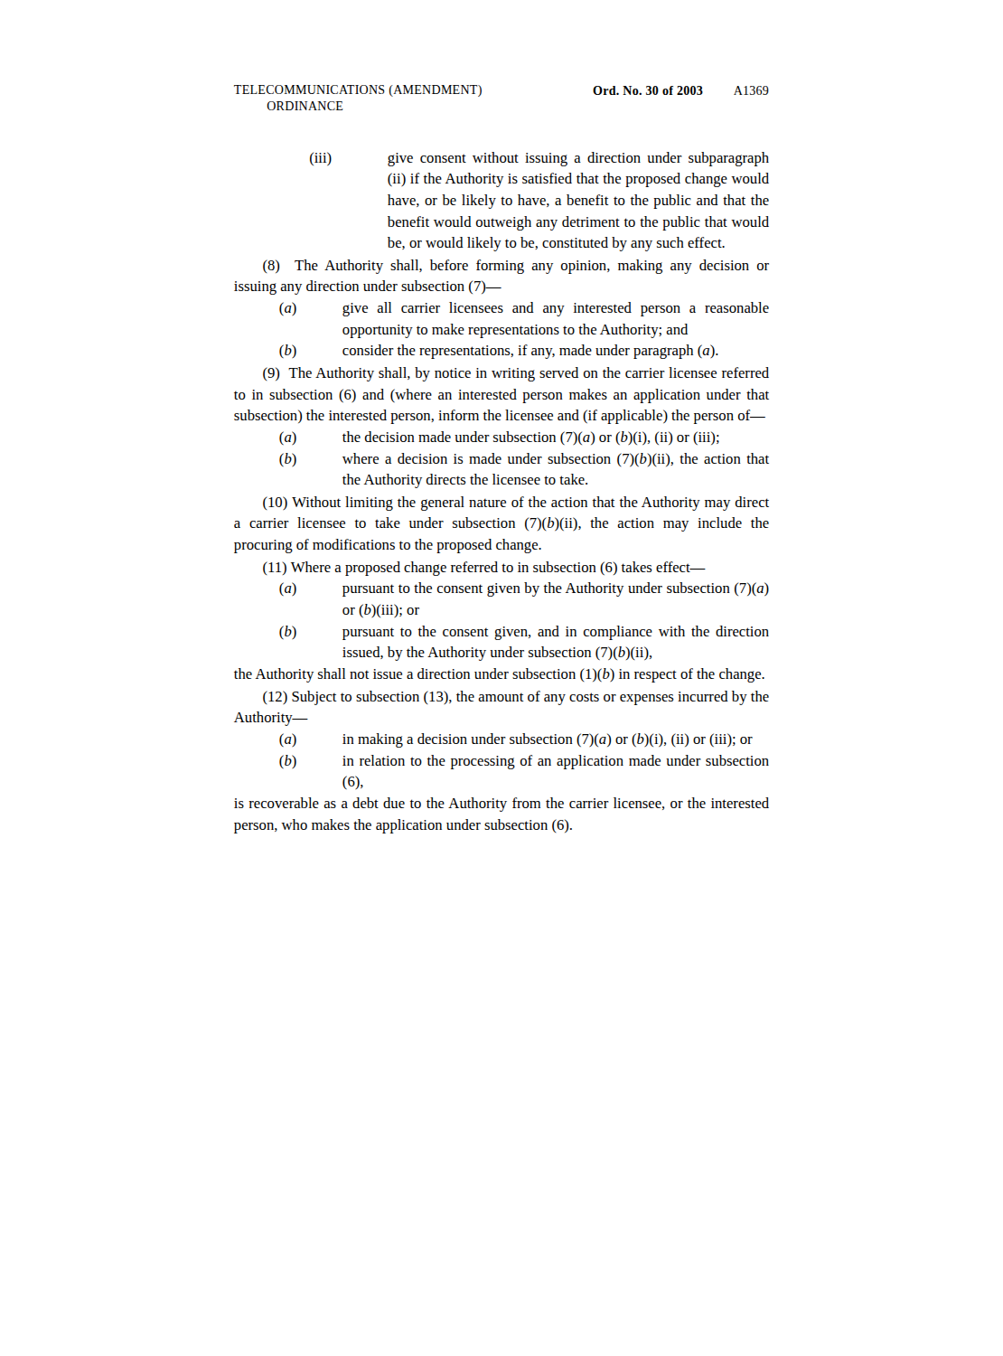Telecommunications (Amendment) Ordinance
Ord. No. 30 of 2003
A1369
(iii) give consent without issuing a direction under subparagraph (ii) if the Authority is satisfied that the proposed change would have, or be likely to have, a benefit to the public and that the benefit would outweigh any detriment to the public that would be, or would likely to be, constituted by any such effect.
(8) The Authority shall, before forming any opinion, making any decision or issuing any direction under subsection (7)—
(a) give all carrier licensees and any interested person a reasonable opportunity to make representations to the Authority; and
(b) consider the representations, if any, made under paragraph (a).
(9) The Authority shall, by notice in writing served on the carrier licensee referred to in subsection (6) and (where an interested person makes an application under that subsection) the interested person, inform the licensee and (if applicable) the person of—
(a) the decision made under subsection (7)(a) or (b)(i), (ii) or (iii);
(b) where a decision is made under subsection (7)(b)(ii), the action that the Authority directs the licensee to take.
(10) Without limiting the general nature of the action that the Authority may direct a carrier licensee to take under subsection (7)(b)(ii), the action may include the procuring of modifications to the proposed change.
(11) Where a proposed change referred to in subsection (6) takes effect—
(a) pursuant to the consent given by the Authority under subsection (7)(a) or (b)(iii); or
(b) pursuant to the consent given, and in compliance with the direction issued, by the Authority under subsection (7)(b)(ii),
the Authority shall not issue a direction under subsection (1)(b) in respect of the change.
(12) Subject to subsection (13), the amount of any costs or expenses incurred by the Authority—
(a) in making a decision under subsection (7)(a) or (b)(i), (ii) or (iii); or
(b) in relation to the processing of an application made under subsection (6),
is recoverable as a debt due to the Authority from the carrier licensee, or the interested person, who makes the application under subsection (6).